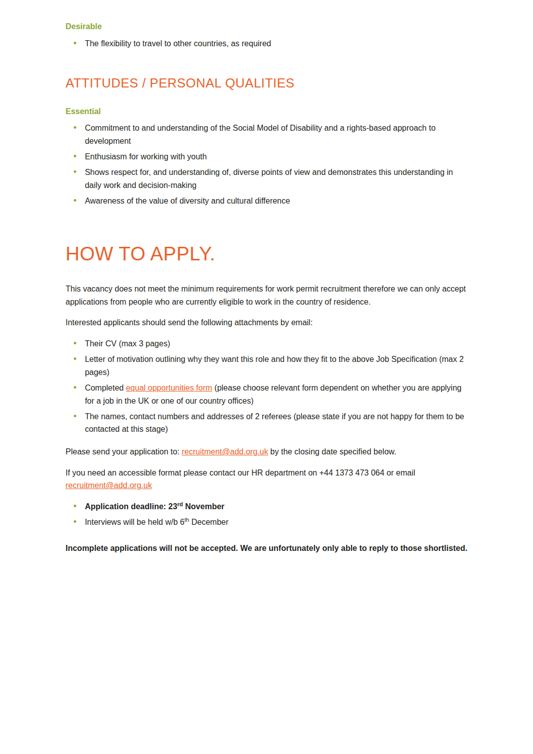Desirable
The flexibility to travel to other countries, as required
ATTITUDES / PERSONAL QUALITIES
Essential
Commitment to and understanding of the Social Model of Disability and a rights-based approach to development
Enthusiasm for working with youth
Shows respect for, and understanding of, diverse points of view and demonstrates this understanding in daily work and decision-making
Awareness of the value of diversity and cultural difference
HOW TO APPLY.
This vacancy does not meet the minimum requirements for work permit recruitment therefore we can only accept applications from people who are currently eligible to work in the country of residence.
Interested applicants should send the following attachments by email:
Their CV (max 3 pages)
Letter of motivation outlining why they want this role and how they fit to the above Job Specification (max 2 pages)
Completed equal opportunities form (please choose relevant form dependent on whether you are applying for a job in the UK or one of our country offices)
The names, contact numbers and addresses of 2 referees (please state if you are not happy for them to be contacted at this stage)
Please send your application to: recruitment@add.org.uk by the closing date specified below.
If you need an accessible format please contact our HR department on +44 1373 473 064 or email recruitment@add.org.uk
Application deadline: 23rd November
Interviews will be held w/b 6th December
Incomplete applications will not be accepted. We are unfortunately only able to reply to those shortlisted.